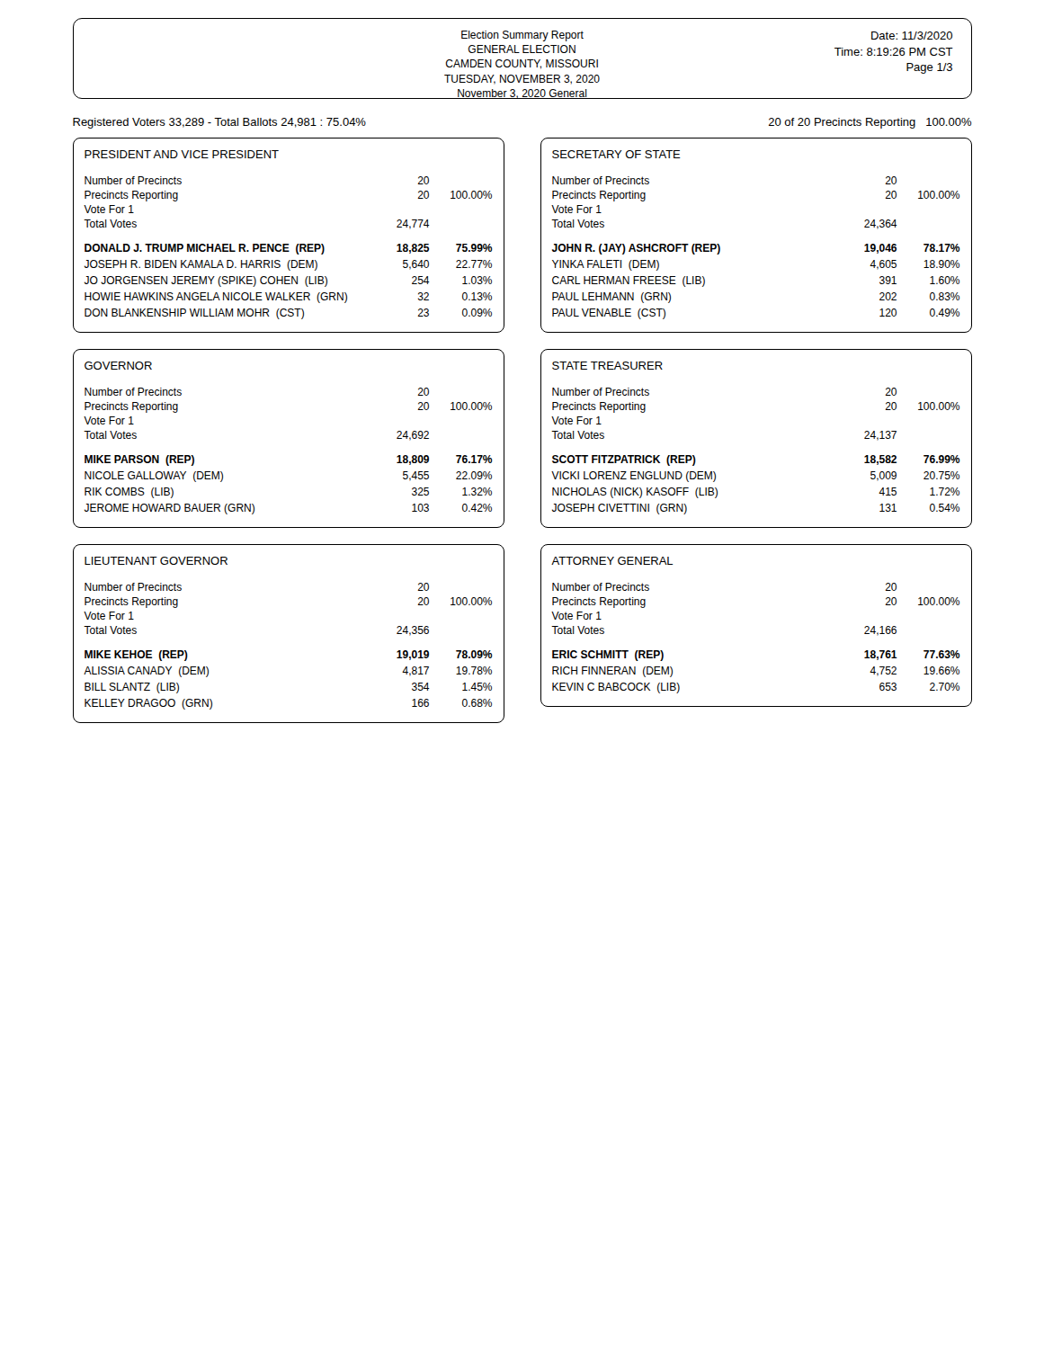Date: 11/3/2020
Time: 8:19:26 PM CST
Page 1/3
Election Summary Report
GENERAL ELECTION
CAMDEN COUNTY, MISSOURI
TUESDAY, NOVEMBER 3, 2020
November 3, 2020 General
Registered Voters 33,289 - Total Ballots 24,981 : 75.04% 20 of 20 Precincts Reporting 100.00%
PRESIDENT AND VICE PRESIDENT
| Number of Precincts | 20 | |
| Precincts Reporting | 20 | 100.00% |
| Vote For 1 | | |
| Total Votes | 24,774 | |
| DONALD J. TRUMP MICHAEL R. PENCE (REP) | 18,825 | 75.99% |
| JOSEPH R. BIDEN KAMALA D. HARRIS (DEM) | 5,640 | 22.77% |
| JO JORGENSEN JEREMY (SPIKE) COHEN (LIB) | 254 | 1.03% |
| HOWIE HAWKINS ANGELA NICOLE WALKER (GRN) | 32 | 0.13% |
| DON BLANKENSHIP WILLIAM MOHR (CST) | 23 | 0.09% |
GOVERNOR
| Number of Precincts | 20 | |
| Precincts Reporting | 20 | 100.00% |
| Vote For 1 | | |
| Total Votes | 24,692 | |
| MIKE PARSON (REP) | 18,809 | 76.17% |
| NICOLE GALLOWAY (DEM) | 5,455 | 22.09% |
| RIK COMBS (LIB) | 325 | 1.32% |
| JEROME HOWARD BAUER (GRN) | 103 | 0.42% |
LIEUTENANT GOVERNOR
| Number of Precincts | 20 | |
| Precincts Reporting | 20 | 100.00% |
| Vote For 1 | | |
| Total Votes | 24,356 | |
| MIKE KEHOE (REP) | 19,019 | 78.09% |
| ALISSIA CANADY (DEM) | 4,817 | 19.78% |
| BILL SLANTZ (LIB) | 354 | 1.45% |
| KELLEY DRAGOO (GRN) | 166 | 0.68% |
SECRETARY OF STATE
| Number of Precincts | 20 | |
| Precincts Reporting | 20 | 100.00% |
| Vote For 1 | | |
| Total Votes | 24,364 | |
| JOHN R. (JAY) ASHCROFT (REP) | 19,046 | 78.17% |
| YINKA FALETI (DEM) | 4,605 | 18.90% |
| CARL HERMAN FREESE (LIB) | 391 | 1.60% |
| PAUL LEHMANN (GRN) | 202 | 0.83% |
| PAUL VENABLE (CST) | 120 | 0.49% |
STATE TREASURER
| Number of Precincts | 20 | |
| Precincts Reporting | 20 | 100.00% |
| Vote For 1 | | |
| Total Votes | 24,137 | |
| SCOTT FITZPATRICK (REP) | 18,582 | 76.99% |
| VICKI LORENZ ENGLUND (DEM) | 5,009 | 20.75% |
| NICHOLAS (NICK) KASOFF (LIB) | 415 | 1.72% |
| JOSEPH CIVETTINI (GRN) | 131 | 0.54% |
ATTORNEY GENERAL
| Number of Precincts | 20 | |
| Precincts Reporting | 20 | 100.00% |
| Vote For 1 | | |
| Total Votes | 24,166 | |
| ERIC SCHMITT (REP) | 18,761 | 77.63% |
| RICH FINNERAN (DEM) | 4,752 | 19.66% |
| KEVIN C BABCOCK (LIB) | 653 | 2.70% |